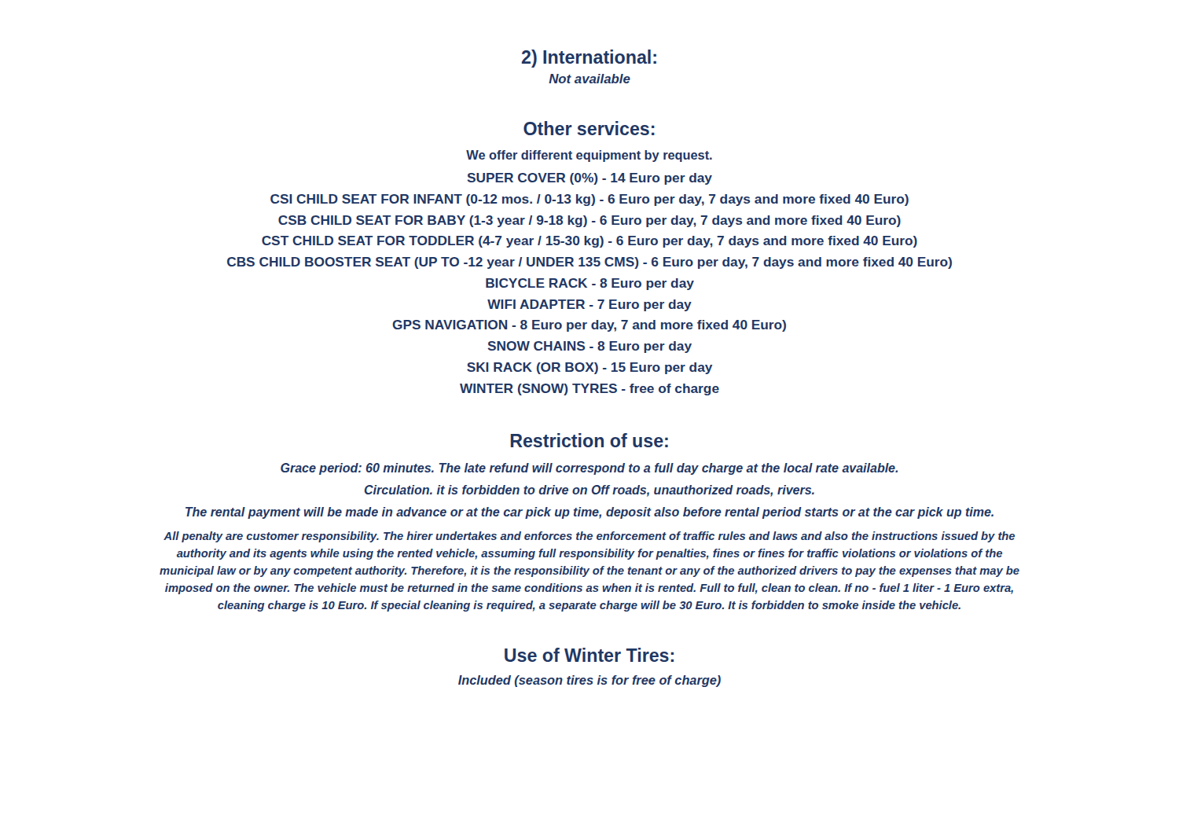2) International:
Not available
Other services:
We offer different equipment by request.
SUPER COVER (0%) - 14 Euro per day
CSI CHILD SEAT FOR INFANT (0-12 mos. / 0-13 kg) - 6 Euro per day, 7 days and more fixed 40 Euro)
CSB CHILD SEAT FOR BABY (1-3 year / 9-18 kg) - 6 Euro per day, 7 days and more fixed 40 Euro)
CST CHILD SEAT FOR TODDLER (4-7 year / 15-30 kg) - 6 Euro per day, 7 days and more fixed 40 Euro)
CBS CHILD BOOSTER SEAT (UP TO -12 year / UNDER 135 CMS) - 6 Euro per day, 7 days and more fixed 40 Euro)
BICYCLE RACK - 8 Euro per day
WIFI ADAPTER - 7 Euro per day
GPS NAVIGATION - 8 Euro per day, 7 and more fixed 40 Euro)
SNOW CHAINS - 8 Euro per day
SKI RACK (OR BOX) - 15 Euro per day
WINTER (SNOW) TYRES - free of charge
Restriction of use:
Grace period: 60 minutes. The late refund will correspond to a full day charge at the local rate available.
Circulation. it is forbidden to drive on Off roads, unauthorized roads, rivers.
The rental payment will be made in advance or at the car pick up time, deposit also before rental period starts or at the car pick up time.
All penalty are customer responsibility. The hirer undertakes and enforces the enforcement of traffic rules and laws and also the instructions issued by the authority and its agents while using the rented vehicle, assuming full responsibility for penalties, fines or fines for traffic violations or violations of the municipal law or by any competent authority. Therefore, it is the responsibility of the tenant or any of the authorized drivers to pay the expenses that may be imposed on the owner. The vehicle must be returned in the same conditions as when it is rented. Full to full, clean to clean. If no - fuel 1 liter - 1 Euro extra, cleaning charge is 10 Euro. If special cleaning is required, a separate charge will be 30 Euro. It is forbidden to smoke inside the vehicle.
Use of Winter Tires:
Included (season tires is for free of charge)